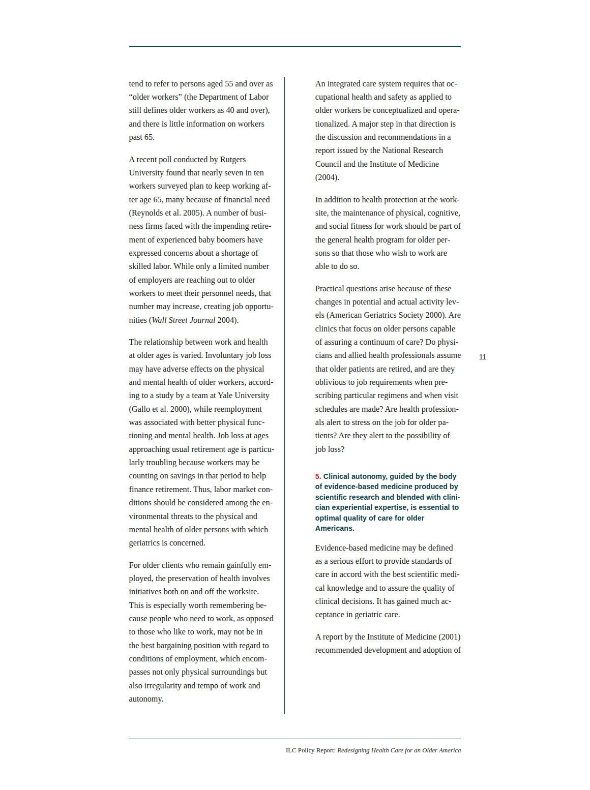11
tend to refer to persons aged 55 and over as “older workers” (the Department of Labor still defines older workers as 40 and over), and there is little information on workers past 65.
A recent poll conducted by Rutgers University found that nearly seven in ten workers surveyed plan to keep working after age 65, many because of financial need (Reynolds et al. 2005). A number of business firms faced with the impending retirement of experienced baby boomers have expressed concerns about a shortage of skilled labor. While only a limited number of employers are reaching out to older workers to meet their personnel needs, that number may increase, creating job opportunities (Wall Street Journal 2004).
The relationship between work and health at older ages is varied. Involuntary job loss may have adverse effects on the physical and mental health of older workers, according to a study by a team at Yale University (Gallo et al. 2000), while reemployment was associated with better physical functioning and mental health. Job loss at ages approaching usual retirement age is particularly troubling because workers may be counting on savings in that period to help finance retirement. Thus, labor market conditions should be considered among the environmental threats to the physical and mental health of older persons with which geriatrics is concerned.
For older clients who remain gainfully employed, the preservation of health involves initiatives both on and off the worksite. This is especially worth remembering because people who need to work, as opposed to those who like to work, may not be in the best bargaining position with regard to conditions of employment, which encompasses not only physical surroundings but also irregularity and tempo of work and autonomy.
An integrated care system requires that occupational health and safety as applied to older workers be conceptualized and operationalized. A major step in that direction is the discussion and recommendations in a report issued by the National Research Council and the Institute of Medicine (2004).
In addition to health protection at the worksite, the maintenance of physical, cognitive, and social fitness for work should be part of the general health program for older persons so that those who wish to work are able to do so.
Practical questions arise because of these changes in potential and actual activity levels (American Geriatrics Society 2000). Are clinics that focus on older persons capable of assuring a continuum of care? Do physicians and allied health professionals assume that older patients are retired, and are they oblivious to job requirements when prescribing particular regimens and when visit schedules are made? Are health professionals alert to stress on the job for older patients? Are they alert to the possibility of job loss?
5. Clinical autonomy, guided by the body of evidence-based medicine produced by scientific research and blended with clinician experiential expertise, is essential to optimal quality of care for older Americans.
Evidence-based medicine may be defined as a serious effort to provide standards of care in accord with the best scientific medical knowledge and to assure the quality of clinical decisions. It has gained much acceptance in geriatric care.
A report by the Institute of Medicine (2001) recommended development and adoption of
ILC Policy Report: Redesigning Health Care for an Older America